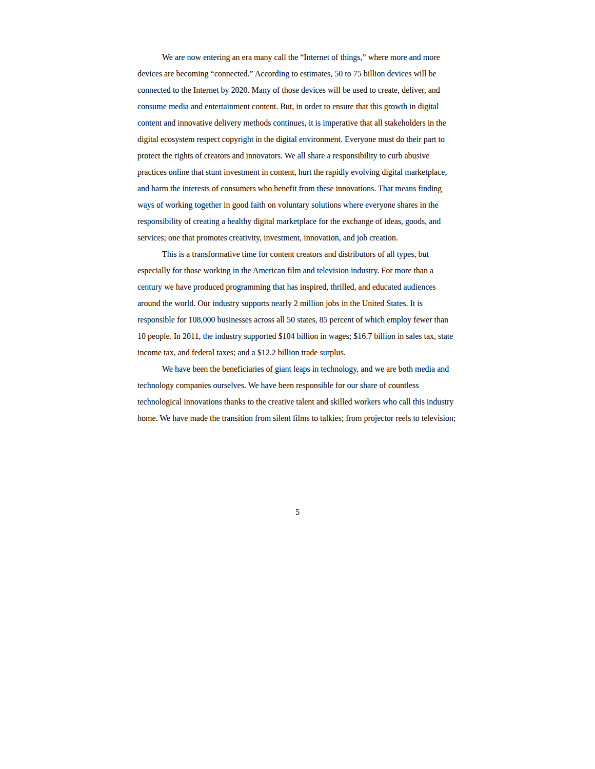We are now entering an era many call the “Internet of things,” where more and more devices are becoming “connected.” According to estimates, 50 to 75 billion devices will be connected to the Internet by 2020. Many of those devices will be used to create, deliver, and consume media and entertainment content. But, in order to ensure that this growth in digital content and innovative delivery methods continues, it is imperative that all stakeholders in the digital ecosystem respect copyright in the digital environment. Everyone must do their part to protect the rights of creators and innovators. We all share a responsibility to curb abusive practices online that stunt investment in content, hurt the rapidly evolving digital marketplace, and harm the interests of consumers who benefit from these innovations. That means finding ways of working together in good faith on voluntary solutions where everyone shares in the responsibility of creating a healthy digital marketplace for the exchange of ideas, goods, and services; one that promotes creativity, investment, innovation, and job creation.
This is a transformative time for content creators and distributors of all types, but especially for those working in the American film and television industry. For more than a century we have produced programming that has inspired, thrilled, and educated audiences around the world. Our industry supports nearly 2 million jobs in the United States. It is responsible for 108,000 businesses across all 50 states, 85 percent of which employ fewer than 10 people. In 2011, the industry supported $104 billion in wages; $16.7 billion in sales tax, state income tax, and federal taxes; and a $12.2 billion trade surplus.
We have been the beneficiaries of giant leaps in technology, and we are both media and technology companies ourselves. We have been responsible for our share of countless technological innovations thanks to the creative talent and skilled workers who call this industry home. We have made the transition from silent films to talkies; from projector reels to television;
5